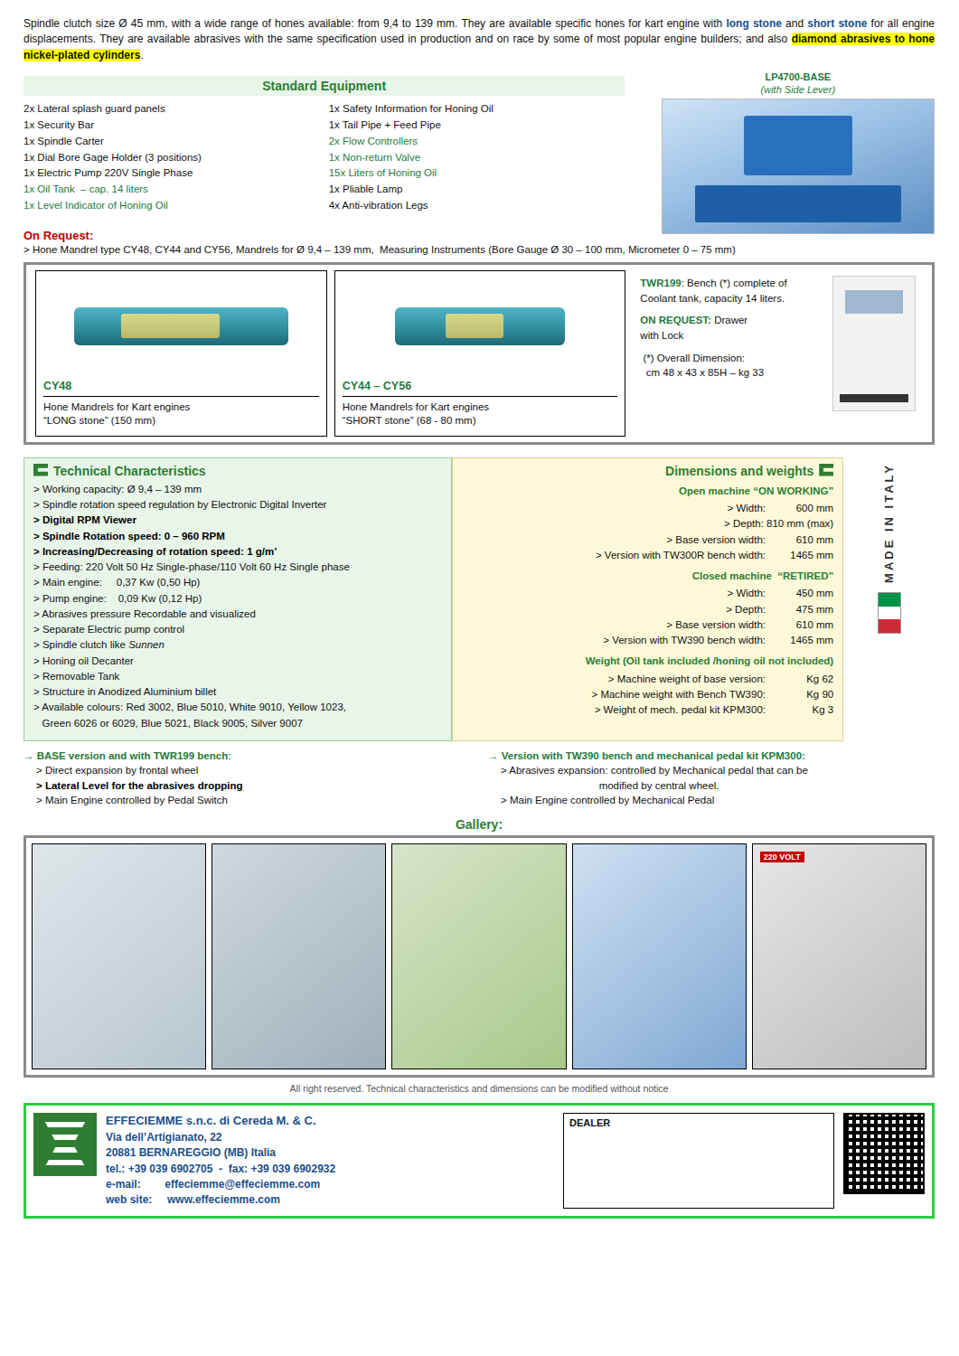Spindle clutch size Ø 45 mm, with a wide range of hones available: from 9,4 to 139 mm. They are available specific hones for kart engine with long stone and short stone for all engine displacements. They are available abrasives with the same specification used in production and on race by some of most popular engine builders; and also diamond abrasives to hone nickel-plated cylinders.
Standard Equipment
2x Lateral splash guard panels
1x Security Bar
1x Spindle Carter
1x Dial Bore Gage Holder (3 positions)
1x Electric Pump 220V Single Phase
1x Oil Tank – cap. 14 liters
1x Level Indicator of Honing Oil
1x Safety Information for Honing Oil
1x Tail Pipe + Feed Pipe
2x Flow Controllers
1x Non-return Valve
15x Liters of Honing Oil
1x Pliable Lamp
4x Anti-vibration Legs
LP4700-BASE
(with Side Lever)
On Request:
> Hone Mandrel type CY48, CY44 and CY56, Mandrels for Ø 9,4 – 139 mm, Measuring Instruments (Bore Gauge Ø 30 – 100 mm, Micrometer 0 – 75 mm)
CY48
Hone Mandrels for Kart engines
“LONG stone” (150 mm)
CY44 – CY56
Hone Mandrels for Kart engines
“SHORT stone” (68 - 80 mm)
TWR199: Bench (*) complete of Coolant tank, capacity 14 liters.
ON REQUEST: Drawer
with Lock
(*) Overall Dimension:
cm 48 x 43 x 85H – kg 33
Technical Characteristics
> Working capacity: Ø 9,4 – 139 mm
> Spindle rotation speed regulation by Electronic Digital Inverter
> Digital RPM Viewer
> Spindle Rotation speed: 0 – 960 RPM
> Increasing/Decreasing of rotation speed: 1 g/m’
> Feeding: 220 Volt 50 Hz Single-phase/110 Volt 60 Hz Single phase
> Main engine: 0,37 Kw (0,50 Hp)
> Pump engine: 0,09 Kw (0,12 Hp)
> Abrasives pressure Recordable and visualized
> Separate Electric pump control
> Spindle clutch like Sunnen
> Honing oil Decanter
> Removable Tank
> Structure in Anodized Aluminium billet
> Available colours: Red 3002, Blue 5010, White 9010, Yellow 1023,
Green 6026 or 6029, Blue 5021, Black 9005, Silver 9007
Dimensions and weights
Open machine “ON WORKING”
> Width: 600 mm
> Depth: 810 mm (max)
> Base version width: 610 mm
> Version with TW300R bench width: 1465 mm
Closed machine “RETIRED”
> Width: 450 mm
> Depth: 475 mm
> Base version width: 610 mm
> Version with TW390 bench width: 1465 mm
Weight (Oil tank included /honing oil not included)
> Machine weight of base version: Kg 62
> Machine weight with Bench TW390: Kg 90
> Weight of mech. pedal kit KPM300: Kg 3
MADE IN ITALY
→ BASE version and with TWR199 bench:
> Direct expansion by frontal wheel
> Lateral Level for the abrasives dropping
> Main Engine controlled by Pedal Switch
→ Version with TW390 bench and mechanical pedal kit KPM300:
> Abrasives expansion: controlled by Mechanical pedal that can be
modified by central wheel.
> Main Engine controlled by Mechanical Pedal
Gallery:
All right reserved. Technical characteristics and dimensions can be modified without notice
EFFECIEMME s.n.c. di Cereda M. & C.
Via dell’Artigianato, 22
20881 BERNAREGGIO (MB) Italia
tel.: +39 039 6902705 - fax: +39 039 6902932
e-mail: effeciemme@effeciemme.com
web site: www.effeciemme.com
DEALER